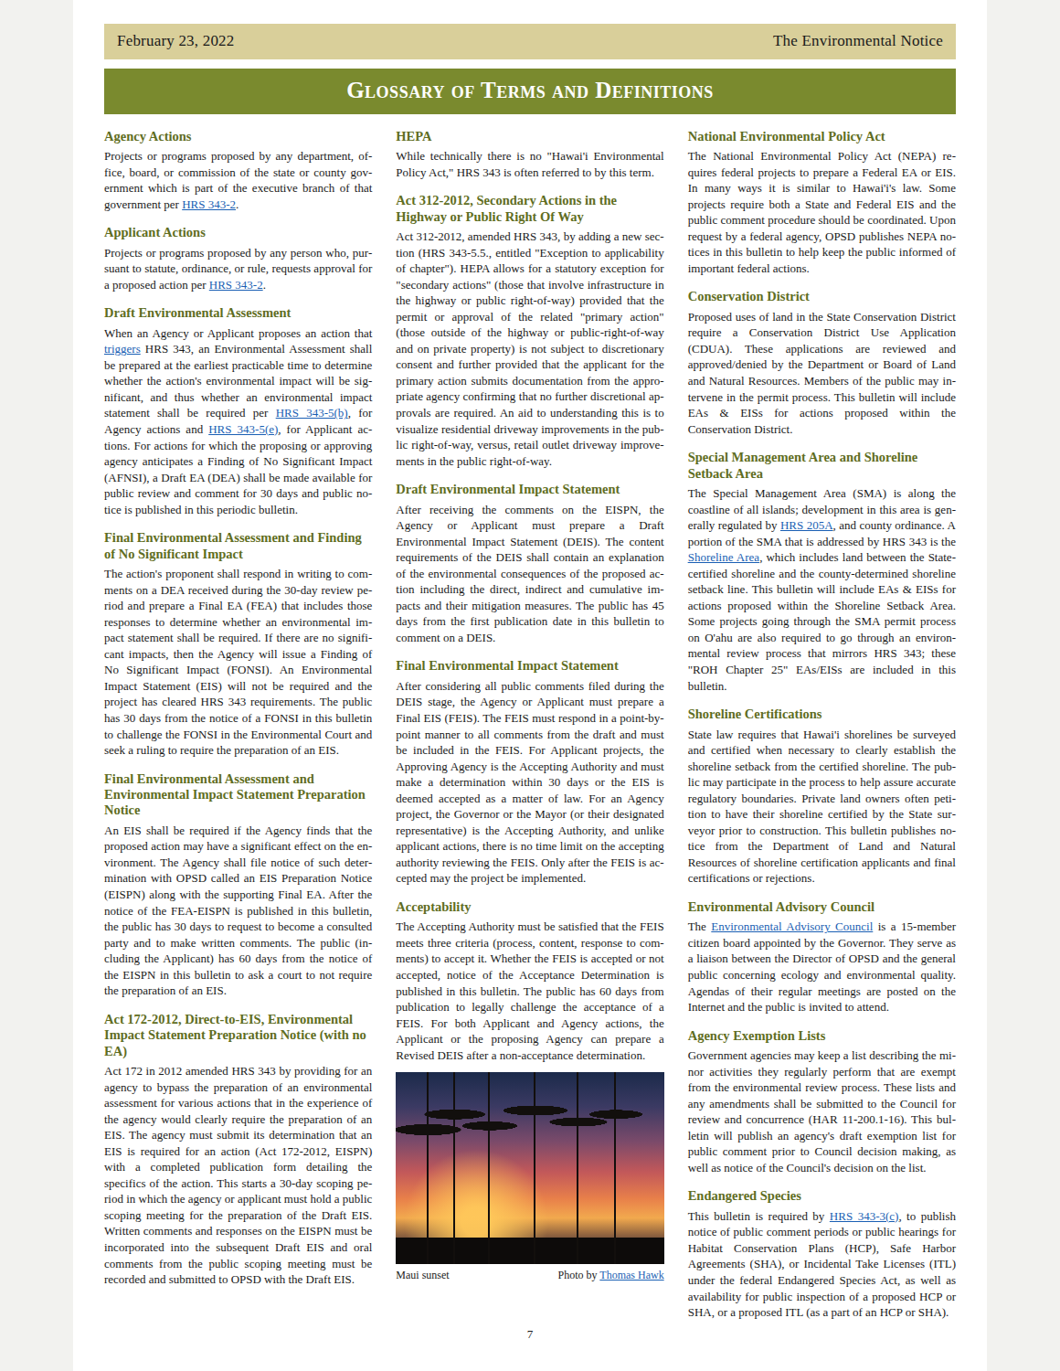February 23, 2022 The Environmental Notice
Glossary of Terms and Definitions
Agency Actions
Projects or programs proposed by any department, office, board, or commission of the state or county government which is part of the executive branch of that government per HRS 343-2.
Applicant Actions
Projects or programs proposed by any person who, pursuant to statute, ordinance, or rule, requests approval for a proposed action per HRS 343-2.
Draft Environmental Assessment
When an Agency or Applicant proposes an action that triggers HRS 343, an Environmental Assessment shall be prepared at the earliest practicable time to determine whether the action's environmental impact will be significant, and thus whether an environmental impact statement shall be required per HRS 343-5(b), for Agency actions and HRS 343-5(e), for Applicant actions. For actions for which the proposing or approving agency anticipates a Finding of No Significant Impact (AFNSI), a Draft EA (DEA) shall be made available for public review and comment for 30 days and public notice is published in this periodic bulletin.
Final Environmental Assessment and Finding of No Significant Impact
The action's proponent shall respond in writing to comments on a DEA received during the 30-day review period and prepare a Final EA (FEA) that includes those responses to determine whether an environmental impact statement shall be required. If there are no significant impacts, then the Agency will issue a Finding of No Significant Impact (FONSI). An Environmental Impact Statement (EIS) will not be required and the project has cleared HRS 343 requirements. The public has 30 days from the notice of a FONSI in this bulletin to challenge the FONSI in the Environmental Court and seek a ruling to require the preparation of an EIS.
Final Environmental Assessment and Environmental Impact Statement Preparation Notice
An EIS shall be required if the Agency finds that the proposed action may have a significant effect on the environment. The Agency shall file notice of such determination with OPSD called an EIS Preparation Notice (EISPN) along with the supporting Final EA. After the notice of the FEA-EISPN is published in this bulletin, the public has 30 days to request to become a consulted party and to make written comments. The public (including the Applicant) has 60 days from the notice of the EISPN in this bulletin to ask a court to not require the preparation of an EIS.
Act 172-2012, Direct-to-EIS, Environmental Impact Statement Preparation Notice (with no EA)
Act 172 in 2012 amended HRS 343 by providing for an agency to bypass the preparation of an environmental assessment for various actions that in the experience of the agency would clearly require the preparation of an EIS. The agency must submit its determination that an EIS is required for an action (Act 172-2012, EISPN) with a completed publication form detailing the specifics of the action. This starts a 30-day scoping period in which the agency or applicant must hold a public scoping meeting for the preparation of the Draft EIS. Written comments and responses on the EISPN must be incorporated into the subsequent Draft EIS and oral comments from the public scoping meeting must be recorded and submitted to OPSD with the Draft EIS.
HEPA
While technically there is no "Hawai'i Environmental Policy Act," HRS 343 is often referred to by this term.
Act 312-2012, Secondary Actions in the Highway or Public Right Of Way
Act 312-2012, amended HRS 343, by adding a new section (HRS 343-5.5., entitled "Exception to applicability of chapter"). HEPA allows for a statutory exception for "secondary actions" (those that involve infrastructure in the highway or public right-of-way) provided that the permit or approval of the related "primary action" (those outside of the highway or public-right-of-way and on private property) is not subject to discretionary consent and further provided that the applicant for the primary action submits documentation from the appropriate agency confirming that no further discretional approvals are required. An aid to understanding this is to visualize residential driveway improvements in the public right-of-way, versus, retail outlet driveway improvements in the public right-of-way.
Draft Environmental Impact Statement
After receiving the comments on the EISPN, the Agency or Applicant must prepare a Draft Environmental Impact Statement (DEIS). The content requirements of the DEIS shall contain an explanation of the environmental consequences of the proposed action including the direct, indirect and cumulative impacts and their mitigation measures. The public has 45 days from the first publication date in this bulletin to comment on a DEIS.
Final Environmental Impact Statement
After considering all public comments filed during the DEIS stage, the Agency or Applicant must prepare a Final EIS (FEIS). The FEIS must respond in a point-by-point manner to all comments from the draft and must be included in the FEIS. For Applicant projects, the Approving Agency is the Accepting Authority and must make a determination within 30 days or the EIS is deemed accepted as a matter of law. For an Agency project, the Governor or the Mayor (or their designated representative) is the Accepting Authority, and unlike applicant actions, there is no time limit on the accepting authority reviewing the FEIS. Only after the FEIS is accepted may the project be implemented.
Acceptability
The Accepting Authority must be satisfied that the FEIS meets three criteria (process, content, response to comments) to accept it. Whether the FEIS is accepted or not accepted, notice of the Acceptance Determination is published in this bulletin. The public has 60 days from publication to legally challenge the acceptance of a FEIS. For both Applicant and Agency actions, the Applicant or the proposing Agency can prepare a Revised DEIS after a non-acceptance determination.
Maui sunset Photo by Thomas Hawk
National Environmental Policy Act
The National Environmental Policy Act (NEPA) requires federal projects to prepare a Federal EA or EIS. In many ways it is similar to Hawai'i's law. Some projects require both a State and Federal EIS and the public comment procedure should be coordinated. Upon request by a federal agency, OPSD publishes NEPA notices in this bulletin to help keep the public informed of important federal actions.
Conservation District
Proposed uses of land in the State Conservation District require a Conservation District Use Application (CDUA). These applications are reviewed and approved/denied by the Department or Board of Land and Natural Resources. Members of the public may intervene in the permit process. This bulletin will include EAs & EISs for actions proposed within the Conservation District.
Special Management Area and Shoreline Setback Area
The Special Management Area (SMA) is along the coastline of all islands; development in this area is generally regulated by HRS 205A, and county ordinance. A portion of the SMA that is addressed by HRS 343 is the Shoreline Area, which includes land between the State-certified shoreline and the county-determined shoreline setback line. This bulletin will include EAs & EISs for actions proposed within the Shoreline Setback Area. Some projects going through the SMA permit process on O'ahu are also required to go through an environmental review process that mirrors HRS 343; these "ROH Chapter 25" EAs/EISs are included in this bulletin.
Shoreline Certifications
State law requires that Hawai'i shorelines be surveyed and certified when necessary to clearly establish the shoreline setback from the certified shoreline. The public may participate in the process to help assure accurate regulatory boundaries. Private land owners often petition to have their shoreline certified by the State surveyor prior to construction. This bulletin publishes notice from the Department of Land and Natural Resources of shoreline certification applicants and final certifications or rejections.
Environmental Advisory Council
The Environmental Advisory Council is a 15-member citizen board appointed by the Governor. They serve as a liaison between the Director of OPSD and the general public concerning ecology and environmental quality. Agendas of their regular meetings are posted on the Internet and the public is invited to attend.
Agency Exemption Lists
Government agencies may keep a list describing the minor activities they regularly perform that are exempt from the environmental review process. These lists and any amendments shall be submitted to the Council for review and concurrence (HAR 11-200.1-16). This bulletin will publish an agency's draft exemption list for public comment prior to Council decision making, as well as notice of the Council's decision on the list.
Endangered Species
This bulletin is required by HRS 343-3(c), to publish notice of public comment periods or public hearings for Habitat Conservation Plans (HCP), Safe Harbor Agreements (SHA), or Incidental Take Licenses (ITL) under the federal Endangered Species Act, as well as availability for public inspection of a proposed HCP or SHA, or a proposed ITL (as a part of an HCP or SHA).
7